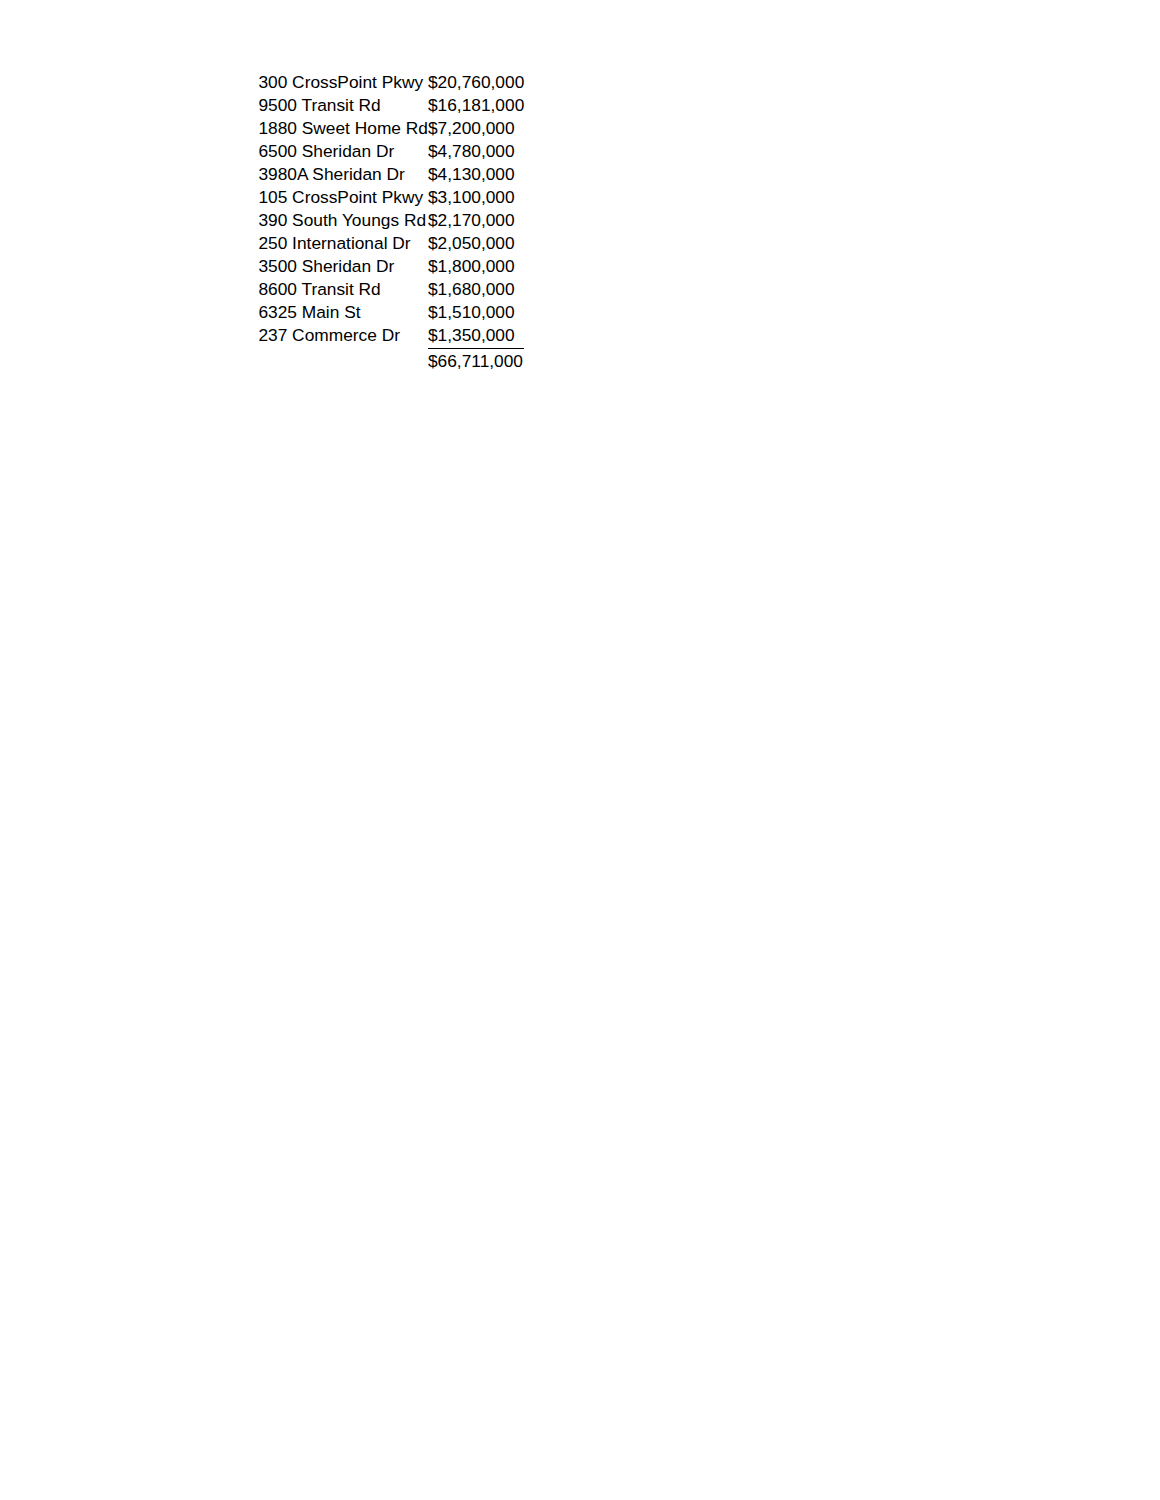| 300 CrossPoint Pkwy | $20,760,000 |
| 9500 Transit Rd | $16,181,000 |
| 1880 Sweet Home Rd | $7,200,000 |
| 6500 Sheridan Dr | $4,780,000 |
| 3980A Sheridan Dr | $4,130,000 |
| 105 CrossPoint Pkwy | $3,100,000 |
| 390 South Youngs Rd | $2,170,000 |
| 250 International Dr | $2,050,000 |
| 3500 Sheridan Dr | $1,800,000 |
| 8600 Transit Rd | $1,680,000 |
| 6325 Main St | $1,510,000 |
| 237 Commerce Dr | $1,350,000 |
| | $66,711,000 |